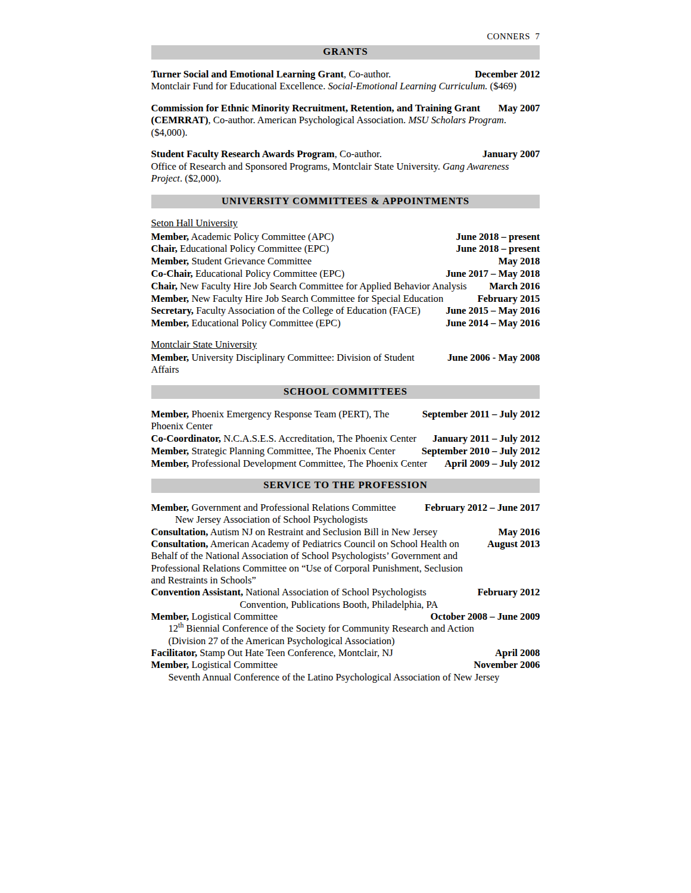CONNERS 7
GRANTS
Turner Social and Emotional Learning Grant, Co-author.
December 2012
Montclair Fund for Educational Excellence. Social-Emotional Learning Curriculum. ($469)
Commission for Ethnic Minority Recruitment, Retention, and Training Grant
May 2007
(CEMRRAT), Co-author. American Psychological Association. MSU Scholars Program. ($4,000).
Student Faculty Research Awards Program, Co-author.
January 2007
Office of Research and Sponsored Programs, Montclair State University. Gang Awareness Project. ($2,000).
UNIVERSITY COMMITTEES & APPOINTMENTS
Seton Hall University
Member, Academic Policy Committee (APC)
June 2018 – present
Chair, Educational Policy Committee (EPC)
June 2018 – present
Member, Student Grievance Committee
May 2018
Co-Chair, Educational Policy Committee (EPC)
June 2017 – May 2018
Chair, New Faculty Hire Job Search Committee for Applied Behavior Analysis
March 2016
Member, New Faculty Hire Job Search Committee for Special Education
February 2015
Secretary, Faculty Association of the College of Education (FACE)
June 2015 – May 2016
Member, Educational Policy Committee (EPC)
June 2014 – May 2016
Montclair State University
Member, University Disciplinary Committee: Division of Student Affairs
June 2006 - May 2008
SCHOOL COMMITTEES
Member, Phoenix Emergency Response Team (PERT), The Phoenix Center
September 2011 – July 2012
Co-Coordinator, N.C.A.S.E.S. Accreditation, The Phoenix Center
January 2011 – July 2012
Member, Strategic Planning Committee, The Phoenix Center
September 2010 – July 2012
Member, Professional Development Committee, The Phoenix Center
April 2009 – July 2012
SERVICE TO THE PROFESSION
Member, Government and Professional Relations Committee
February 2012 – June 2017
New Jersey Association of School Psychologists
Consultation, Autism NJ on Restraint and Seclusion Bill in New Jersey
May 2016
Consultation, American Academy of Pediatrics Council on School Health on
August 2013
Behalf of the National Association of School Psychologists’ Government and
Professional Relations Committee on “Use of Corporal Punishment, Seclusion
and Restraints in Schools”
Convention Assistant, National Association of School Psychologists
February 2012
Convention, Publications Booth, Philadelphia, PA
Member, Logistical Committee
October 2008 – June 2009
12th Biennial Conference of the Society for Community Research and Action
(Division 27 of the American Psychological Association)
Facilitator, Stamp Out Hate Teen Conference, Montclair, NJ
April 2008
Member, Logistical Committee
November 2006
Seventh Annual Conference of the Latino Psychological Association of New Jersey